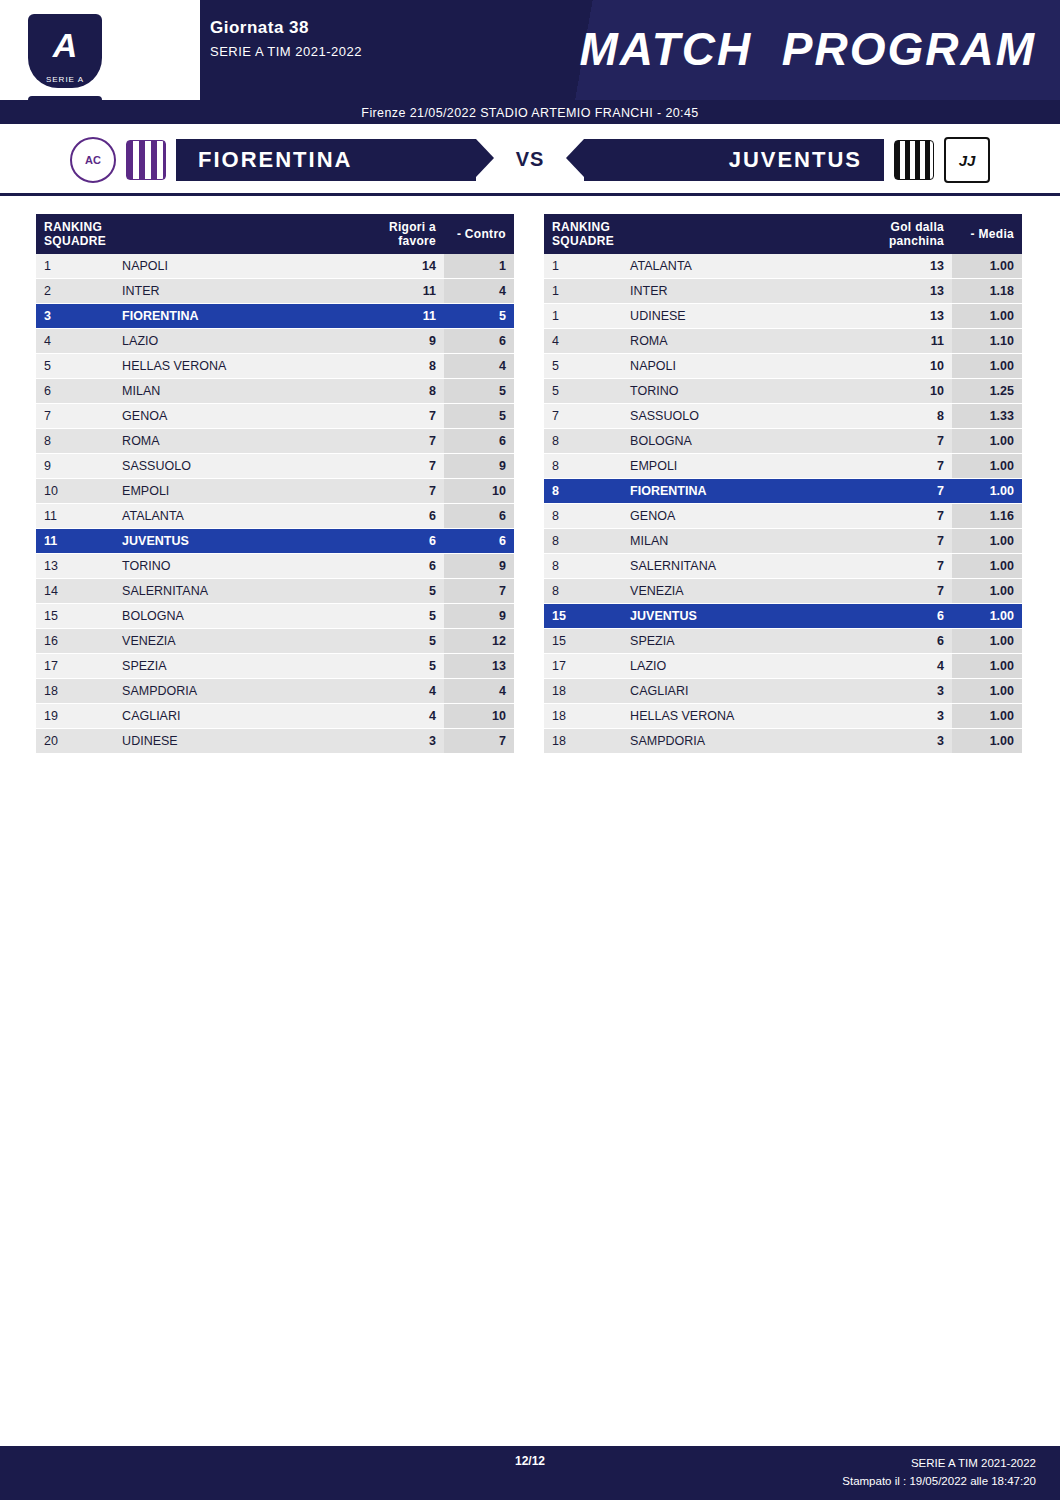SERIE A
TIM
Giornata 38
SERIE A TIM 2021-2022
MATCH PROGRAM
Firenze 21/05/2022 STADIO ARTEMIO FRANCHI - 20:45
FIORENTINA
VS
JUVENTUS
| RANKING SQUADRE | | Rigori a favore | - Contro |
| --- | --- | --- | --- |
| 1 | NAPOLI | 14 | 1 |
| 2 | INTER | 11 | 4 |
| 3 | FIORENTINA | 11 | 5 |
| 4 | LAZIO | 9 | 6 |
| 5 | HELLAS VERONA | 8 | 4 |
| 6 | MILAN | 8 | 5 |
| 7 | GENOA | 7 | 5 |
| 8 | ROMA | 7 | 6 |
| 9 | SASSUOLO | 7 | 9 |
| 10 | EMPOLI | 7 | 10 |
| 11 | ATALANTA | 6 | 6 |
| 11 | JUVENTUS | 6 | 6 |
| 13 | TORINO | 6 | 9 |
| 14 | SALERNITANA | 5 | 7 |
| 15 | BOLOGNA | 5 | 9 |
| 16 | VENEZIA | 5 | 12 |
| 17 | SPEZIA | 5 | 13 |
| 18 | SAMPDORIA | 4 | 4 |
| 19 | CAGLIARI | 4 | 10 |
| 20 | UDINESE | 3 | 7 |
| RANKING SQUADRE | | Gol dalla panchina | - Media |
| --- | --- | --- | --- |
| 1 | ATALANTA | 13 | 1.00 |
| 1 | INTER | 13 | 1.18 |
| 1 | UDINESE | 13 | 1.00 |
| 4 | ROMA | 11 | 1.10 |
| 5 | NAPOLI | 10 | 1.00 |
| 5 | TORINO | 10 | 1.25 |
| 7 | SASSUOLO | 8 | 1.33 |
| 8 | BOLOGNA | 7 | 1.00 |
| 8 | EMPOLI | 7 | 1.00 |
| 8 | FIORENTINA | 7 | 1.00 |
| 8 | GENOA | 7 | 1.16 |
| 8 | MILAN | 7 | 1.00 |
| 8 | SALERNITANA | 7 | 1.00 |
| 8 | VENEZIA | 7 | 1.00 |
| 15 | JUVENTUS | 6 | 1.00 |
| 15 | SPEZIA | 6 | 1.00 |
| 17 | LAZIO | 4 | 1.00 |
| 18 | CAGLIARI | 3 | 1.00 |
| 18 | HELLAS VERONA | 3 | 1.00 |
| 18 | SAMPDORIA | 3 | 1.00 |
12/12
SERIE A TIM 2021-2022
Stampato il : 19/05/2022 alle 18:47:20